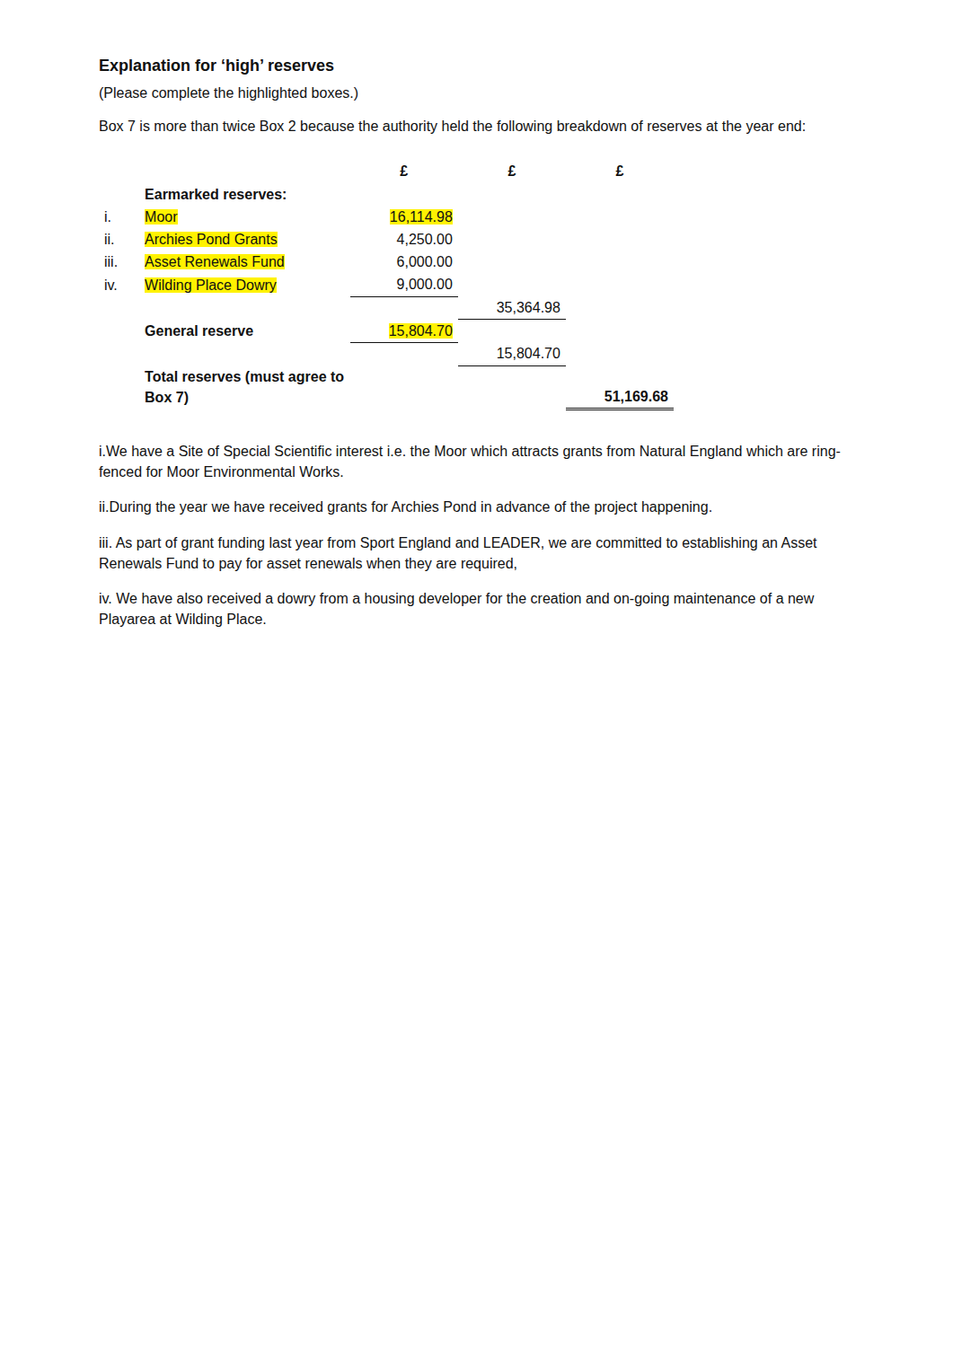Explanation for ‘high’ reserves
(Please complete the highlighted boxes.)
Box 7 is more than twice Box 2 because the authority held the following breakdown of reserves at the year end:
| | | £ | £ | £ |
| | Earmarked reserves: | | | |
| i. | Moor | 16,114.98 | | |
| ii. | Archies Pond Grants | 4,250.00 | | |
| iii. | Asset Renewals Fund | 6,000.00 | | |
| iv. | Wilding Place Dowry | 9,000.00 | | |
| | | | 35,364.98 | |
| | General reserve | 15,804.70 | | |
| | | | 15,804.70 | |
| | Total reserves (must agree to Box 7) | | | 51,169.68 |
i.We have a Site of Special Scientific interest i.e. the Moor which attracts grants from Natural England which are ring-fenced for Moor Environmental Works.
ii.During the year we have received grants for Archies Pond in advance of the project happening.
iii. As part of grant funding last year from Sport England and LEADER, we are committed to establishing an Asset Renewals Fund to pay for asset renewals when they are required,
iv. We have also received a dowry from a housing developer for the creation and on-going maintenance of a new Playarea at Wilding Place.